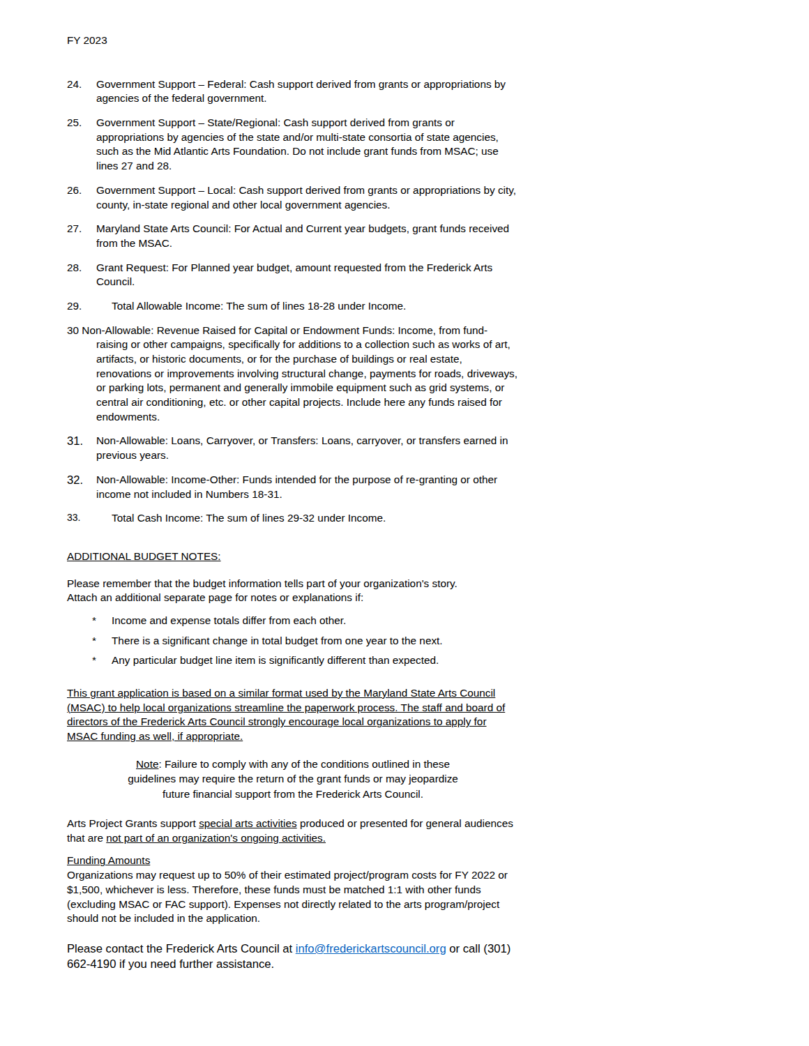FY 2023
24. Government Support – Federal: Cash support derived from grants or appropriations by agencies of the federal government.
25. Government Support – State/Regional: Cash support derived from grants or appropriations by agencies of the state and/or multi-state consortia of state agencies, such as the Mid Atlantic Arts Foundation. Do not include grant funds from MSAC; use lines 27 and 28.
26. Government Support – Local: Cash support derived from grants or appropriations by city, county, in-state regional and other local government agencies.
27. Maryland State Arts Council: For Actual and Current year budgets, grant funds received from the MSAC.
28. Grant Request: For Planned year budget, amount requested from the Frederick Arts Council.
29. Total Allowable Income: The sum of lines 18-28 under Income.
30 Non-Allowable: Revenue Raised for Capital or Endowment Funds: Income, from fund-raising or other campaigns, specifically for additions to a collection such as works of art, artifacts, or historic documents, or for the purchase of buildings or real estate, renovations or improvements involving structural change, payments for roads, driveways, or parking lots, permanent and generally immobile equipment such as grid systems, or central air conditioning, etc. or other capital projects. Include here any funds raised for endowments.
31. Non-Allowable: Loans, Carryover, or Transfers: Loans, carryover, or transfers earned in previous years.
32. Non-Allowable: Income-Other: Funds intended for the purpose of re-granting or other income not included in Numbers 18-31.
33. Total Cash Income: The sum of lines 29-32 under Income.
ADDITIONAL BUDGET NOTES:
Please remember that the budget information tells part of your organization's story.
Attach an additional separate page for notes or explanations if:
Income and expense totals differ from each other.
There is a significant change in total budget from one year to the next.
Any particular budget line item is significantly different than expected.
This grant application is based on a similar format used by the Maryland State Arts Council (MSAC) to help local organizations streamline the paperwork process. The staff and board of directors of the Frederick Arts Council strongly encourage local organizations to apply for MSAC funding as well, if appropriate.
Note: Failure to comply with any of the conditions outlined in these
guidelines may require the return of the grant funds or may jeopardize
future financial support from the Frederick Arts Council.
Arts Project Grants support special arts activities produced or presented for general audiences that are not part of an organization's ongoing activities.
Funding Amounts
Organizations may request up to 50% of their estimated project/program costs for FY 2022 or $1,500, whichever is less. Therefore, these funds must be matched 1:1 with other funds (excluding MSAC or FAC support). Expenses not directly related to the arts program/project should not be included in the application.
Please contact the Frederick Arts Council at info@frederickartscouncil.org or call (301) 662-4190 if you need further assistance.